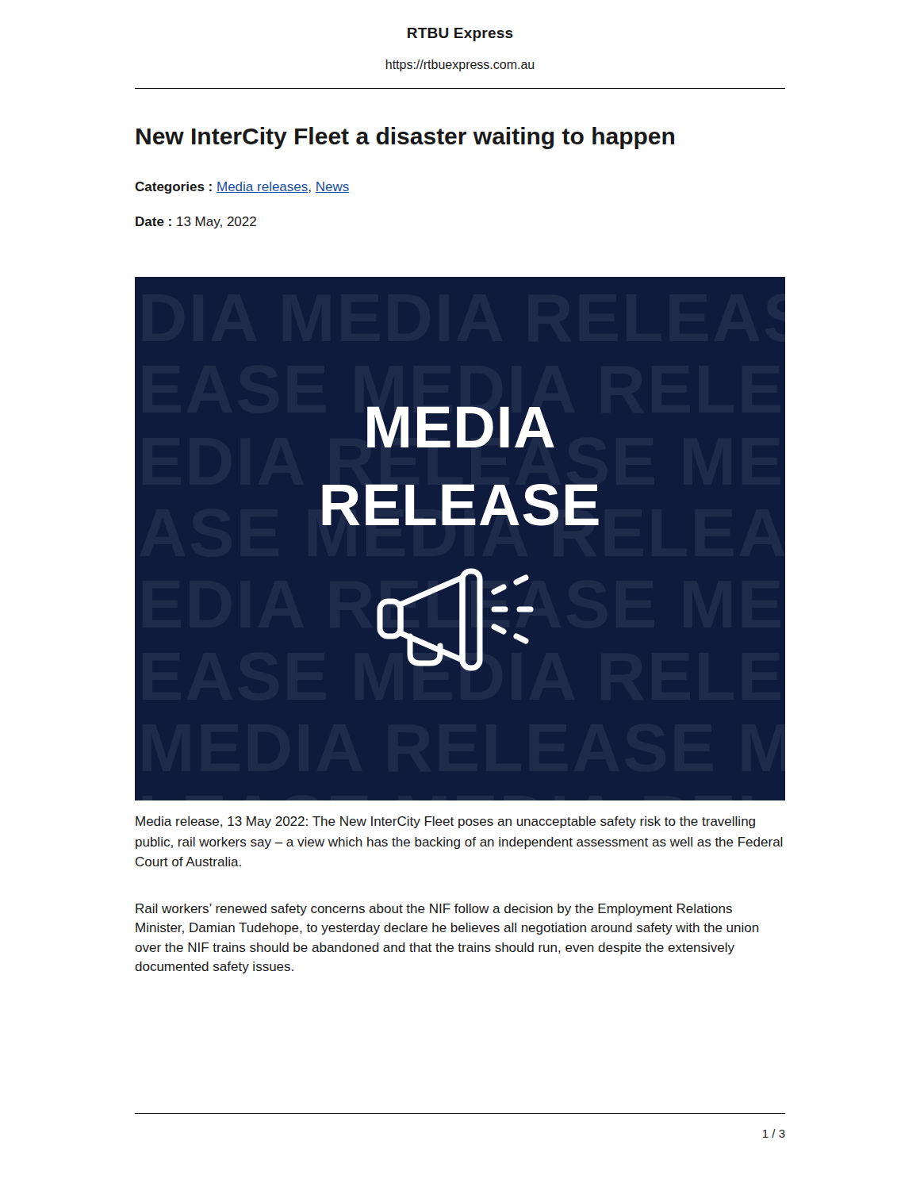RTBU Express
https://rtbuexpress.com.au
New InterCity Fleet a disaster waiting to happen
Categories : Media releases, News
Date : 13 May, 2022
DIA MEDIA RELEASE MEDIA EASE MEDIA RELEASE MEDIA EDIA RELEASE MEDIA RELEA ASE MEDIA RELEASE MEDIA EDIA RELEASE MEDIA RELEA EASE MEDIA RELEASE MEDI MEDIA RELEASE MEDIA RELE LEASE MEDIA RELEASE MED MEDIA RELEASE MEDIA RELE
MEDIA
RELEASE
Media release, 13 May 2022: The New InterCity Fleet poses an unacceptable safety risk to the travelling public, rail workers say – a view which has the backing of an independent assessment as well as the Federal Court of Australia.
Rail workers’ renewed safety concerns about the NIF follow a decision by the Employment Relations Minister, Damian Tudehope, to yesterday declare he believes all negotiation around safety with the union over the NIF trains should be abandoned and that the trains should run, even despite the extensively documented safety issues.
1 / 3